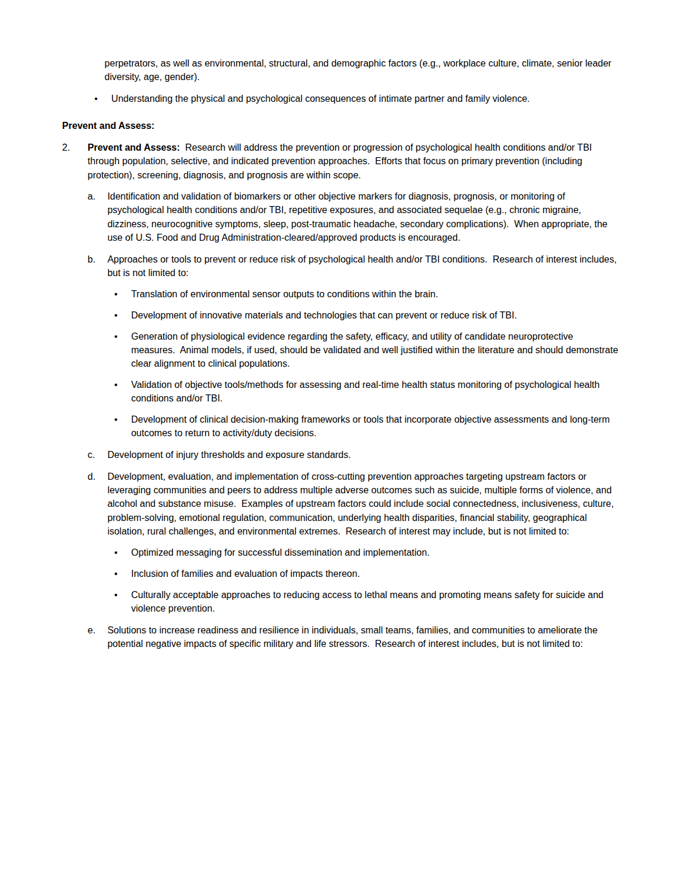perpetrators, as well as environmental, structural, and demographic factors (e.g., workplace culture, climate, senior leader diversity, age, gender).
Understanding the physical and psychological consequences of intimate partner and family violence.
Prevent and Assess:
2.
Prevent and Assess: Research will address the prevention or progression of psychological health conditions and/or TBI through population, selective, and indicated prevention approaches. Efforts that focus on primary prevention (including protection), screening, diagnosis, and prognosis are within scope.
a.
Identification and validation of biomarkers or other objective markers for diagnosis, prognosis, or monitoring of psychological health conditions and/or TBI, repetitive exposures, and associated sequelae (e.g., chronic migraine, dizziness, neurocognitive symptoms, sleep, post-traumatic headache, secondary complications). When appropriate, the use of U.S. Food and Drug Administration-cleared/approved products is encouraged.
b.
Approaches or tools to prevent or reduce risk of psychological health and/or TBI conditions. Research of interest includes, but is not limited to:
Translation of environmental sensor outputs to conditions within the brain.
Development of innovative materials and technologies that can prevent or reduce risk of TBI.
Generation of physiological evidence regarding the safety, efficacy, and utility of candidate neuroprotective measures. Animal models, if used, should be validated and well justified within the literature and should demonstrate clear alignment to clinical populations.
Validation of objective tools/methods for assessing and real-time health status monitoring of psychological health conditions and/or TBI.
Development of clinical decision-making frameworks or tools that incorporate objective assessments and long-term outcomes to return to activity/duty decisions.
c.
Development of injury thresholds and exposure standards.
d.
Development, evaluation, and implementation of cross-cutting prevention approaches targeting upstream factors or leveraging communities and peers to address multiple adverse outcomes such as suicide, multiple forms of violence, and alcohol and substance misuse. Examples of upstream factors could include social connectedness, inclusiveness, culture, problem-solving, emotional regulation, communication, underlying health disparities, financial stability, geographical isolation, rural challenges, and environmental extremes. Research of interest may include, but is not limited to:
Optimized messaging for successful dissemination and implementation.
Inclusion of families and evaluation of impacts thereon.
Culturally acceptable approaches to reducing access to lethal means and promoting means safety for suicide and violence prevention.
e.
Solutions to increase readiness and resilience in individuals, small teams, families, and communities to ameliorate the potential negative impacts of specific military and life stressors. Research of interest includes, but is not limited to: